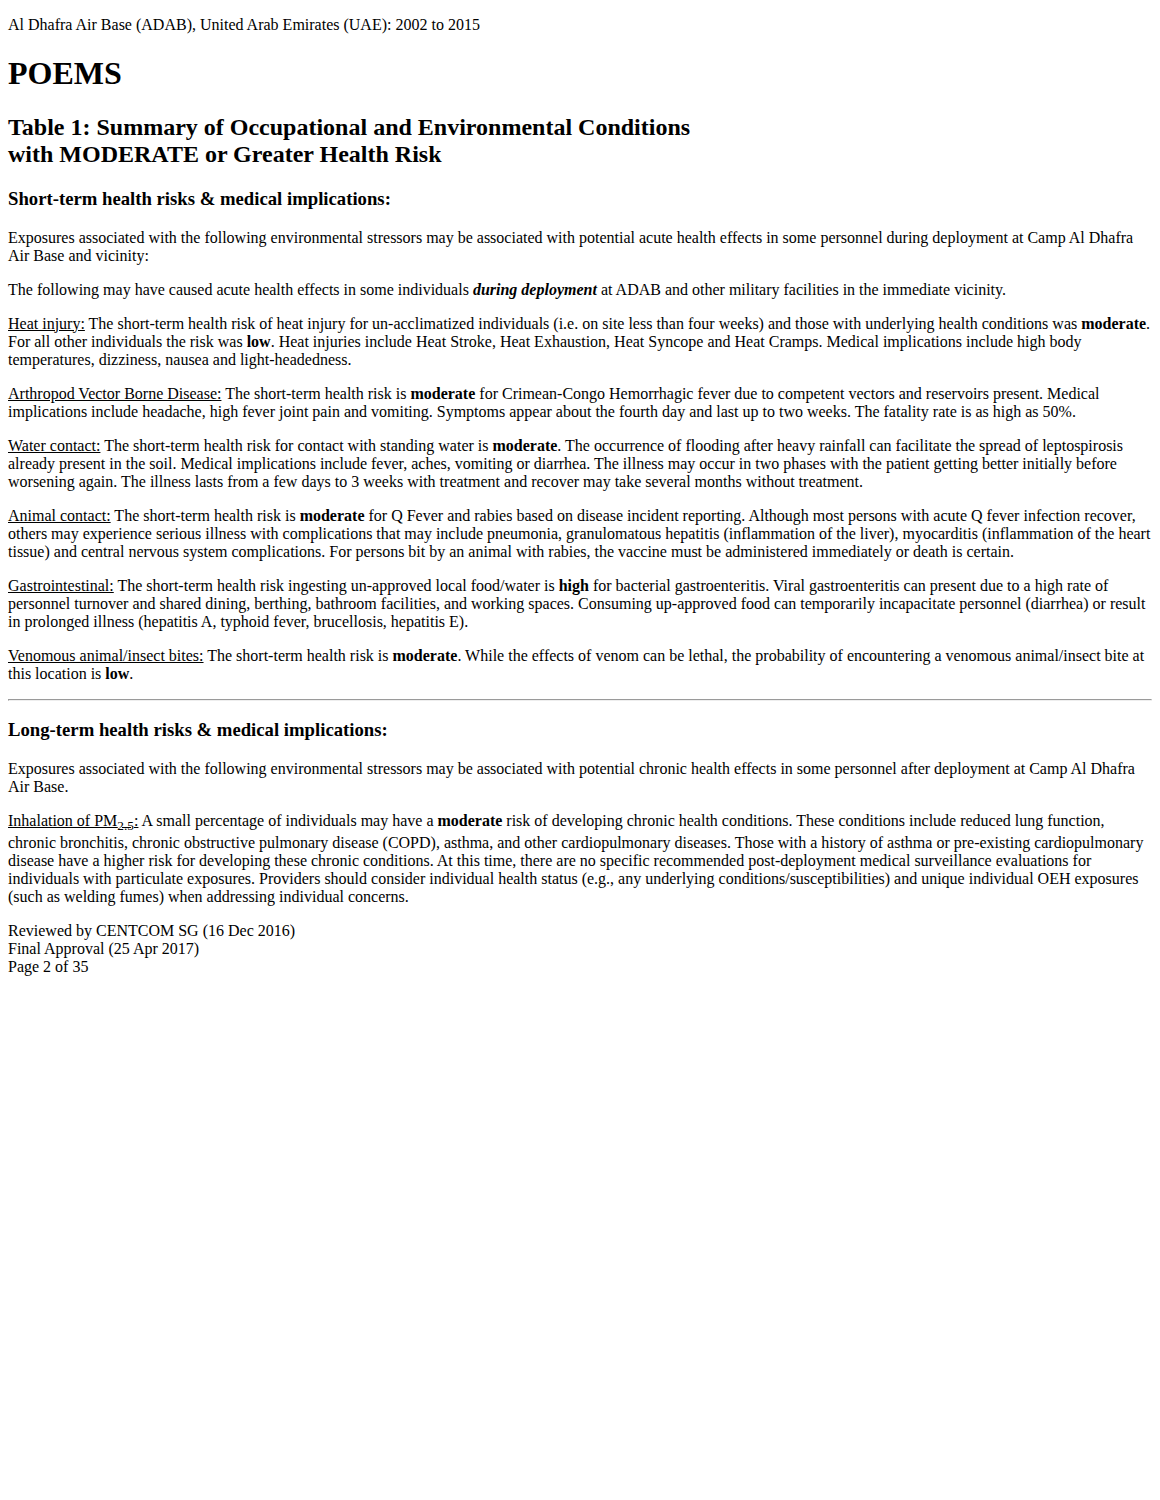Al Dhafra Air Base (ADAB), United Arab Emirates (UAE): 2002 to 2015
POEMS
Table 1: Summary of Occupational and Environmental Conditions
with MODERATE or Greater Health Risk
Short-term health risks & medical implications:
Exposures associated with the following environmental stressors may be associated with potential acute health effects in some personnel during deployment at Camp Al Dhafra Air Base and vicinity:
The following may have caused acute health effects in some individuals during deployment at ADAB and other military facilities in the immediate vicinity.
Heat injury: The short-term health risk of heat injury for un-acclimatized individuals (i.e. on site less than four weeks) and those with underlying health conditions was moderate. For all other individuals the risk was low. Heat injuries include Heat Stroke, Heat Exhaustion, Heat Syncope and Heat Cramps. Medical implications include high body temperatures, dizziness, nausea and light-headedness.
Arthropod Vector Borne Disease: The short-term health risk is moderate for Crimean-Congo Hemorrhagic fever due to competent vectors and reservoirs present. Medical implications include headache, high fever joint pain and vomiting. Symptoms appear about the fourth day and last up to two weeks. The fatality rate is as high as 50%.
Water contact: The short-term health risk for contact with standing water is moderate. The occurrence of flooding after heavy rainfall can facilitate the spread of leptospirosis already present in the soil. Medical implications include fever, aches, vomiting or diarrhea. The illness may occur in two phases with the patient getting better initially before worsening again. The illness lasts from a few days to 3 weeks with treatment and recover may take several months without treatment.
Animal contact: The short-term health risk is moderate for Q Fever and rabies based on disease incident reporting. Although most persons with acute Q fever infection recover, others may experience serious illness with complications that may include pneumonia, granulomatous hepatitis (inflammation of the liver), myocarditis (inflammation of the heart tissue) and central nervous system complications. For persons bit by an animal with rabies, the vaccine must be administered immediately or death is certain.
Gastrointestinal: The short-term health risk ingesting un-approved local food/water is high for bacterial gastroenteritis. Viral gastroenteritis can present due to a high rate of personnel turnover and shared dining, berthing, bathroom facilities, and working spaces. Consuming up-approved food can temporarily incapacitate personnel (diarrhea) or result in prolonged illness (hepatitis A, typhoid fever, brucellosis, hepatitis E).
Venomous animal/insect bites: The short-term health risk is moderate. While the effects of venom can be lethal, the probability of encountering a venomous animal/insect bite at this location is low.
Long-term health risks & medical implications:
Exposures associated with the following environmental stressors may be associated with potential chronic health effects in some personnel after deployment at Camp Al Dhafra Air Base.
Inhalation of PM2.5: A small percentage of individuals may have a moderate risk of developing chronic health conditions. These conditions include reduced lung function, chronic bronchitis, chronic obstructive pulmonary disease (COPD), asthma, and other cardiopulmonary diseases. Those with a history of asthma or pre-existing cardiopulmonary disease have a higher risk for developing these chronic conditions. At this time, there are no specific recommended post-deployment medical surveillance evaluations for individuals with particulate exposures. Providers should consider individual health status (e.g., any underlying conditions/susceptibilities) and unique individual OEH exposures (such as welding fumes) when addressing individual concerns.
Reviewed by CENTCOM SG (16 Dec 2016)
Final Approval (25 Apr 2017)
Page 2 of 35